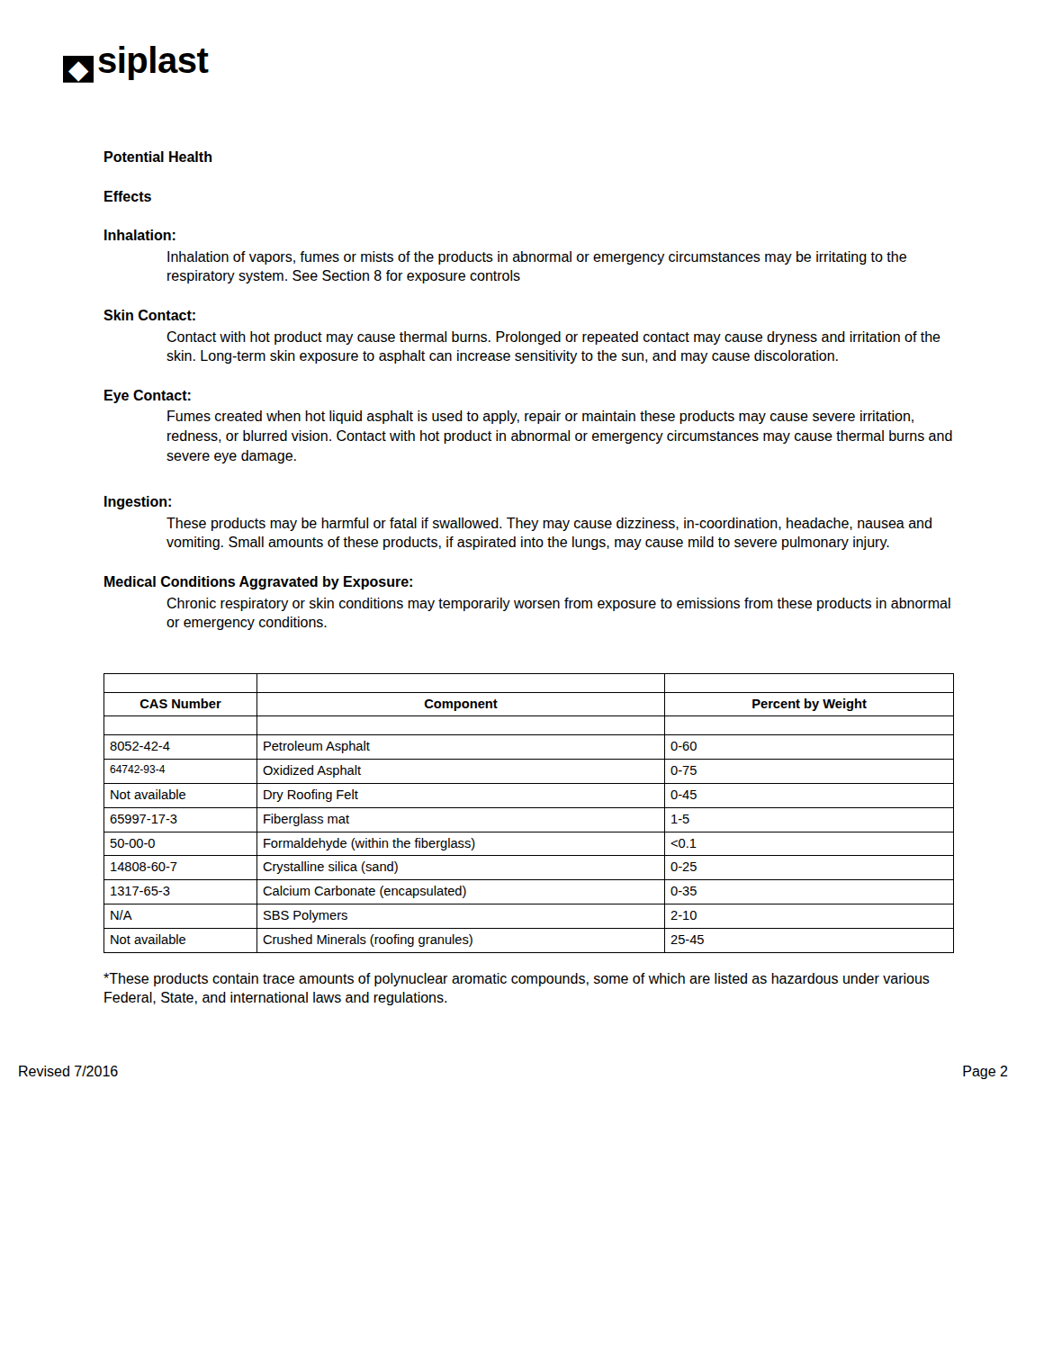◆siplast
Potential Health
Effects
Inhalation:
Inhalation of vapors, fumes or mists of the products in abnormal or emergency circumstances may be irritating to the respiratory system. See Section 8 for exposure controls
Skin Contact:
Contact with hot product may cause thermal burns. Prolonged or repeated contact may cause dryness and irritation of the skin. Long-term skin exposure to asphalt can increase sensitivity to the sun, and may cause discoloration.
Eye Contact:
Fumes created when hot liquid asphalt is used to apply, repair or maintain these products may cause severe irritation, redness, or blurred vision. Contact with hot product in abnormal or emergency circumstances may cause thermal burns and severe eye damage.
Ingestion:
These products may be harmful or fatal if swallowed. They may cause dizziness, in-coordination, headache, nausea and vomiting. Small amounts of these products, if aspirated into the lungs, may cause mild to severe pulmonary injury.
Medical Conditions Aggravated by Exposure:
Chronic respiratory or skin conditions may temporarily worsen from exposure to emissions from these products in abnormal or emergency conditions.
| CAS Number | Component | Percent by Weight |
| --- | --- | --- |
| 8052-42-4 | Petroleum Asphalt | 0-60 |
| 64742-93-4 | Oxidized Asphalt | 0-75 |
| Not available | Dry Roofing Felt | 0-45 |
| 65997-17-3 | Fiberglass mat | 1-5 |
| 50-00-0 | Formaldehyde (within the fiberglass) | <0.1 |
| 14808-60-7 | Crystalline silica (sand) | 0-25 |
| 1317-65-3 | Calcium Carbonate (encapsulated) | 0-35 |
| N/A | SBS Polymers | 2-10 |
| Not available | Crushed Minerals (roofing granules) | 25-45 |
*These products contain trace amounts of polynuclear aromatic compounds, some of which are listed as hazardous under various Federal, State, and international laws and regulations.
Revised 7/2016
Page 2